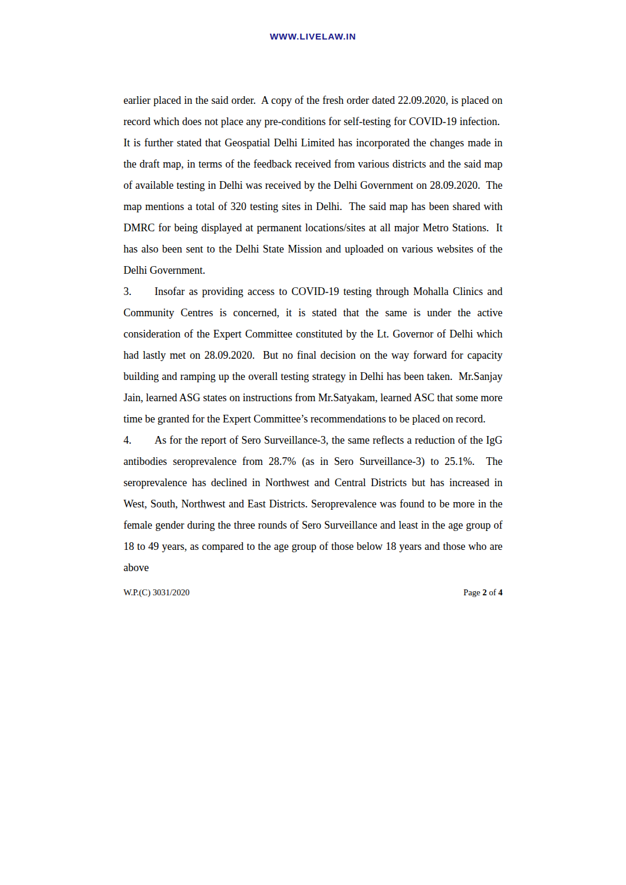WWW.LIVELAW.IN
earlier placed in the said order. A copy of the fresh order dated 22.09.2020, is placed on record which does not place any pre-conditions for self-testing for COVID-19 infection. It is further stated that Geospatial Delhi Limited has incorporated the changes made in the draft map, in terms of the feedback received from various districts and the said map of available testing in Delhi was received by the Delhi Government on 28.09.2020. The map mentions a total of 320 testing sites in Delhi. The said map has been shared with DMRC for being displayed at permanent locations/sites at all major Metro Stations. It has also been sent to the Delhi State Mission and uploaded on various websites of the Delhi Government.
3. Insofar as providing access to COVID-19 testing through Mohalla Clinics and Community Centres is concerned, it is stated that the same is under the active consideration of the Expert Committee constituted by the Lt. Governor of Delhi which had lastly met on 28.09.2020. But no final decision on the way forward for capacity building and ramping up the overall testing strategy in Delhi has been taken. Mr.Sanjay Jain, learned ASG states on instructions from Mr.Satyakam, learned ASC that some more time be granted for the Expert Committee’s recommendations to be placed on record.
4. As for the report of Sero Surveillance-3, the same reflects a reduction of the IgG antibodies seroprevalence from 28.7% (as in Sero Surveillance-3) to 25.1%. The seroprevalence has declined in Northwest and Central Districts but has increased in West, South, Northwest and East Districts. Seroprevalence was found to be more in the female gender during the three rounds of Sero Surveillance and least in the age group of 18 to 49 years, as compared to the age group of those below 18 years and those who are above
W.P.(C) 3031/2020 Page 2 of 4